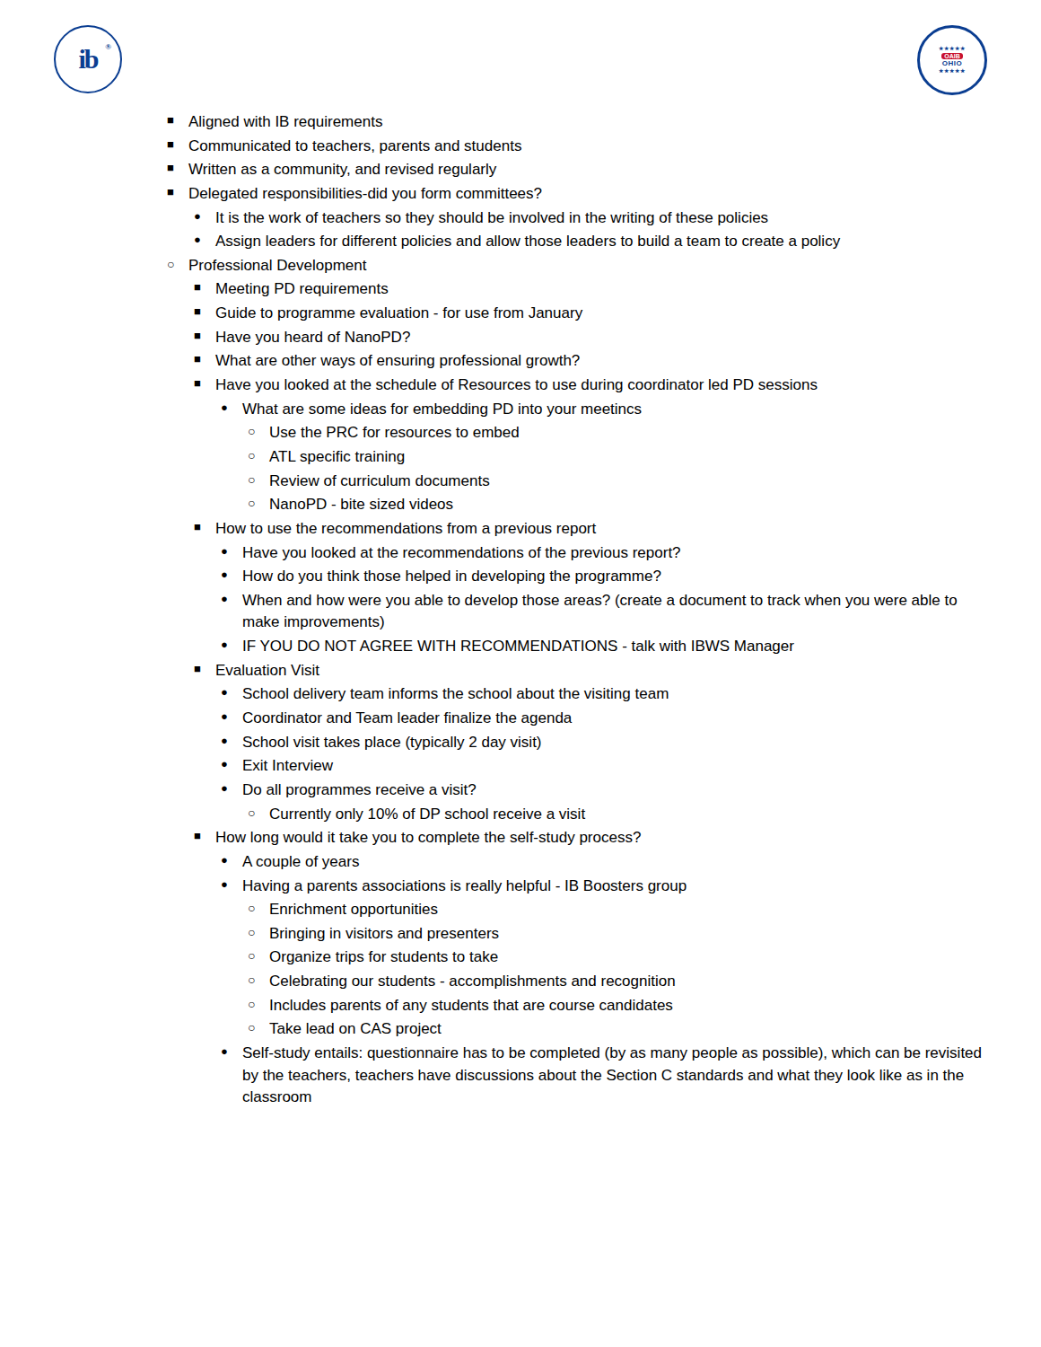ib
★★★★★
OAIB
OHIO
★★★★★
Aligned with IB requirements
Communicated to teachers, parents and students
Written as a community, and revised regularly
Delegated responsibilities-did you form committees?
It is the work of teachers so they should be involved in the writing of these policies
Assign leaders for different policies and allow those leaders to build a team to create a policy
Professional Development
Meeting PD requirements
Guide to programme evaluation - for use from January
Have you heard of NanoPD?
What are other ways of ensuring professional growth?
Have you looked at the schedule of Resources to use during coordinator led PD sessions
What are some ideas for embedding PD into your meetincs
Use the PRC for resources to embed
ATL specific training
Review of curriculum documents
NanoPD - bite sized videos
How to use the recommendations from a previous report
Have you looked at the recommendations of the previous report?
How do you think those helped in developing the programme?
When and how were you able to develop those areas? (create a document to track when you were able to make improvements)
IF YOU DO NOT AGREE WITH RECOMMENDATIONS - talk with IBWS Manager
Evaluation Visit
School delivery team informs the school about the visiting team
Coordinator and Team leader finalize the agenda
School visit takes place (typically 2 day visit)
Exit Interview
Do all programmes receive a visit?
Currently only 10% of DP school receive a visit
How long would it take you to complete the self-study process?
A couple of years
Having a parents associations is really helpful - IB Boosters group
Enrichment opportunities
Bringing in visitors and presenters
Organize trips for students to take
Celebrating our students - accomplishments and recognition
Includes parents of any students that are course candidates
Take lead on CAS project
Self-study entails: questionnaire has to be completed (by as many people as possible), which can be revisited by the teachers, teachers have discussions about the Section C standards and what they look like as in the classroom